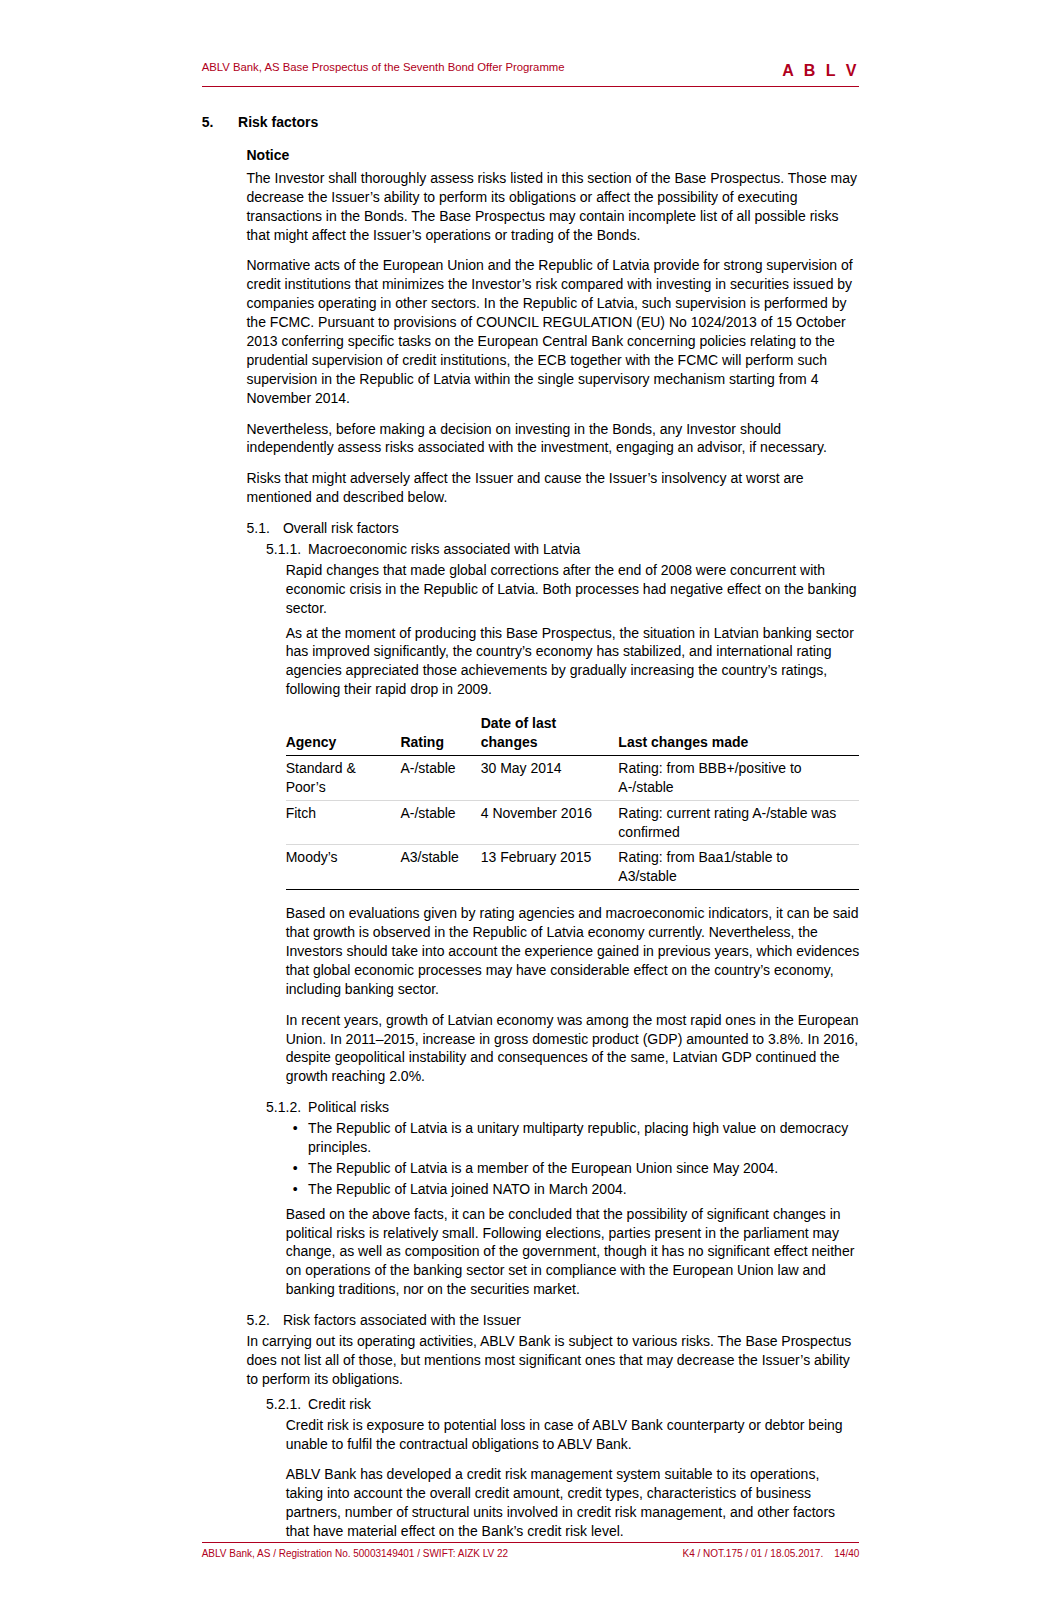ABLV Bank, AS Base Prospectus of the Seventh Bond Offer Programme
A B L V
5. Risk factors
Notice
The Investor shall thoroughly assess risks listed in this section of the Base Prospectus. Those may decrease the Issuer’s ability to perform its obligations or affect the possibility of executing transactions in the Bonds. The Base Prospectus may contain incomplete list of all possible risks that might affect the Issuer’s operations or trading of the Bonds.
Normative acts of the European Union and the Republic of Latvia provide for strong supervision of credit institutions that minimizes the Investor’s risk compared with investing in securities issued by companies operating in other sectors. In the Republic of Latvia, such supervision is performed by the FCMC. Pursuant to provisions of COUNCIL REGULATION (EU) No 1024/2013 of 15 October 2013 conferring specific tasks on the European Central Bank concerning policies relating to the prudential supervision of credit institutions, the ECB together with the FCMC will perform such supervision in the Republic of Latvia within the single supervisory mechanism starting from 4 November 2014.
Nevertheless, before making a decision on investing in the Bonds, any Investor should independently assess risks associated with the investment, engaging an advisor, if necessary.
Risks that might adversely affect the Issuer and cause the Issuer’s insolvency at worst are mentioned and described below.
5.1.
Overall risk factors
5.1.1.
Macroeconomic risks associated with Latvia
Rapid changes that made global corrections after the end of 2008 were concurrent with economic crisis in the Republic of Latvia. Both processes had negative effect on the banking sector.
As at the moment of producing this Base Prospectus, the situation in Latvian banking sector has improved significantly, the country’s economy has stabilized, and international rating agencies appreciated those achievements by gradually increasing the country’s ratings, following their rapid drop in 2009.
| Agency | Rating | Date of last changes | Last changes made |
| --- | --- | --- | --- |
| Standard & Poor’s | A-/stable | 30 May 2014 | Rating: from BBB+/positive to A-/stable |
| Fitch | A-/stable | 4 November 2016 | Rating: current rating A-/stable was confirmed |
| Moody’s | A3/stable | 13 February 2015 | Rating: from Baa1/stable to A3/stable |
Based on evaluations given by rating agencies and macroeconomic indicators, it can be said that growth is observed in the Republic of Latvia economy currently. Nevertheless, the Investors should take into account the experience gained in previous years, which evidences that global economic processes may have considerable effect on the country’s economy, including banking sector.
In recent years, growth of Latvian economy was among the most rapid ones in the European Union. In 2011–2015, increase in gross domestic product (GDP) amounted to 3.8%. In 2016, despite geopolitical instability and consequences of the same, Latvian GDP continued the growth reaching 2.0%.
5.1.2.
Political risks
The Republic of Latvia is a unitary multiparty republic, placing high value on democracy principles.
The Republic of Latvia is a member of the European Union since May 2004.
The Republic of Latvia joined NATO in March 2004.
Based on the above facts, it can be concluded that the possibility of significant changes in political risks is relatively small. Following elections, parties present in the parliament may change, as well as composition of the government, though it has no significant effect neither on operations of the banking sector set in compliance with the European Union law and banking traditions, nor on the securities market.
5.2.
Risk factors associated with the Issuer
In carrying out its operating activities, ABLV Bank is subject to various risks. The Base Prospectus does not list all of those, but mentions most significant ones that may decrease the Issuer’s ability to perform its obligations.
5.2.1.
Credit risk
Credit risk is exposure to potential loss in case of ABLV Bank counterparty or debtor being unable to fulfil the contractual obligations to ABLV Bank.
ABLV Bank has developed a credit risk management system suitable to its operations, taking into account the overall credit amount, credit types, characteristics of business partners, number of structural units involved in credit risk management, and other factors that have material effect on the Bank’s credit risk level.
ABLV Bank, AS / Registration No. 50003149401 / SWIFT: AIZK LV 22
K4 / NOT.175 / 01 / 18.05.2017. 14/40